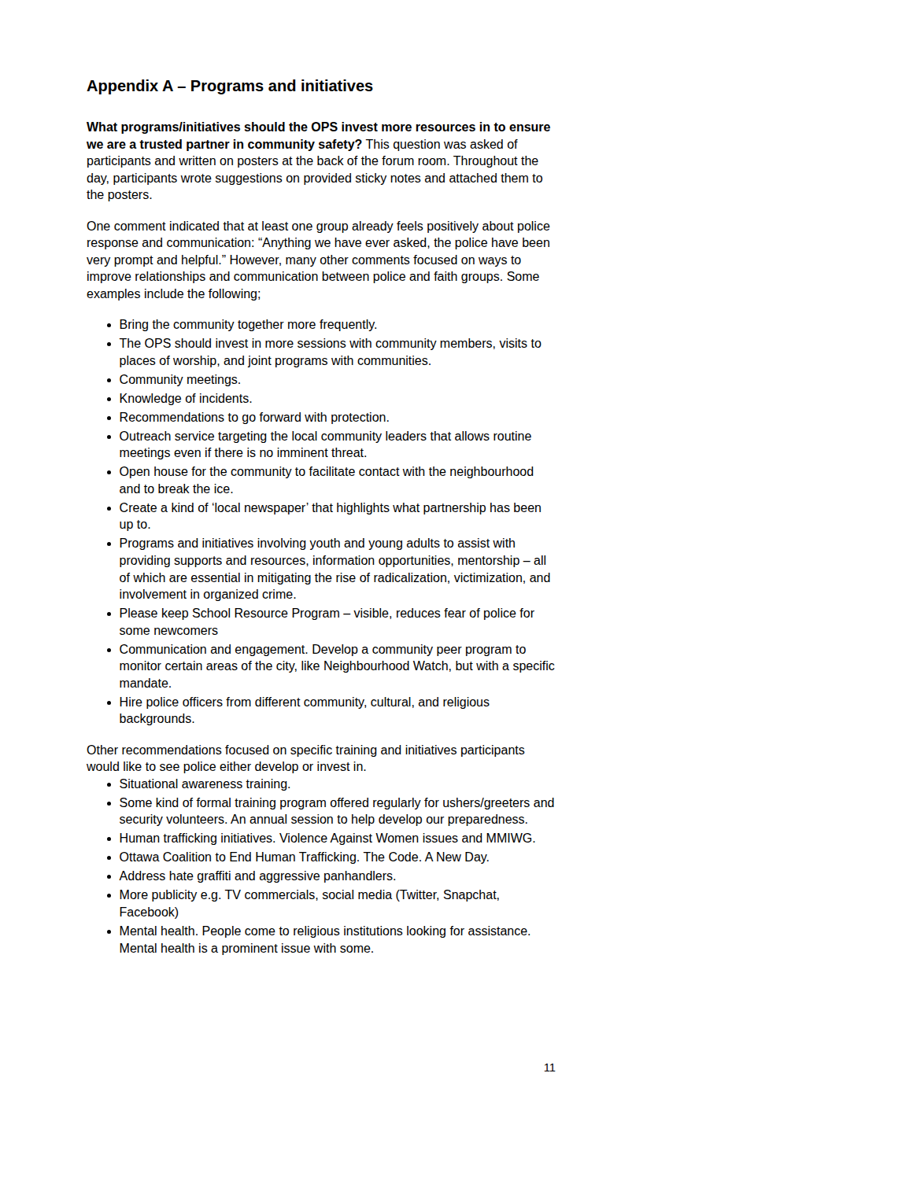Appendix A – Programs and initiatives
What programs/initiatives should the OPS invest more resources in to ensure we are a trusted partner in community safety? This question was asked of participants and written on posters at the back of the forum room. Throughout the day, participants wrote suggestions on provided sticky notes and attached them to the posters.
One comment indicated that at least one group already feels positively about police response and communication: “Anything we have ever asked, the police have been very prompt and helpful.” However, many other comments focused on ways to improve relationships and communication between police and faith groups. Some examples include the following;
Bring the community together more frequently.
The OPS should invest in more sessions with community members, visits to places of worship, and joint programs with communities.
Community meetings.
Knowledge of incidents.
Recommendations to go forward with protection.
Outreach service targeting the local community leaders that allows routine meetings even if there is no imminent threat.
Open house for the community to facilitate contact with the neighbourhood and to break the ice.
Create a kind of ‘local newspaper’ that highlights what partnership has been up to.
Programs and initiatives involving youth and young adults to assist with providing supports and resources, information opportunities, mentorship – all of which are essential in mitigating the rise of radicalization, victimization, and involvement in organized crime.
Please keep School Resource Program – visible, reduces fear of police for some newcomers
Communication and engagement. Develop a community peer program to monitor certain areas of the city, like Neighbourhood Watch, but with a specific mandate.
Hire police officers from different community, cultural, and religious backgrounds.
Other recommendations focused on specific training and initiatives participants would like to see police either develop or invest in.
Situational awareness training.
Some kind of formal training program offered regularly for ushers/greeters and security volunteers. An annual session to help develop our preparedness.
Human trafficking initiatives. Violence Against Women issues and MMIWG.
Ottawa Coalition to End Human Trafficking. The Code. A New Day.
Address hate graffiti and aggressive panhandlers.
More publicity e.g. TV commercials, social media (Twitter, Snapchat, Facebook)
Mental health. People come to religious institutions looking for assistance. Mental health is a prominent issue with some.
11